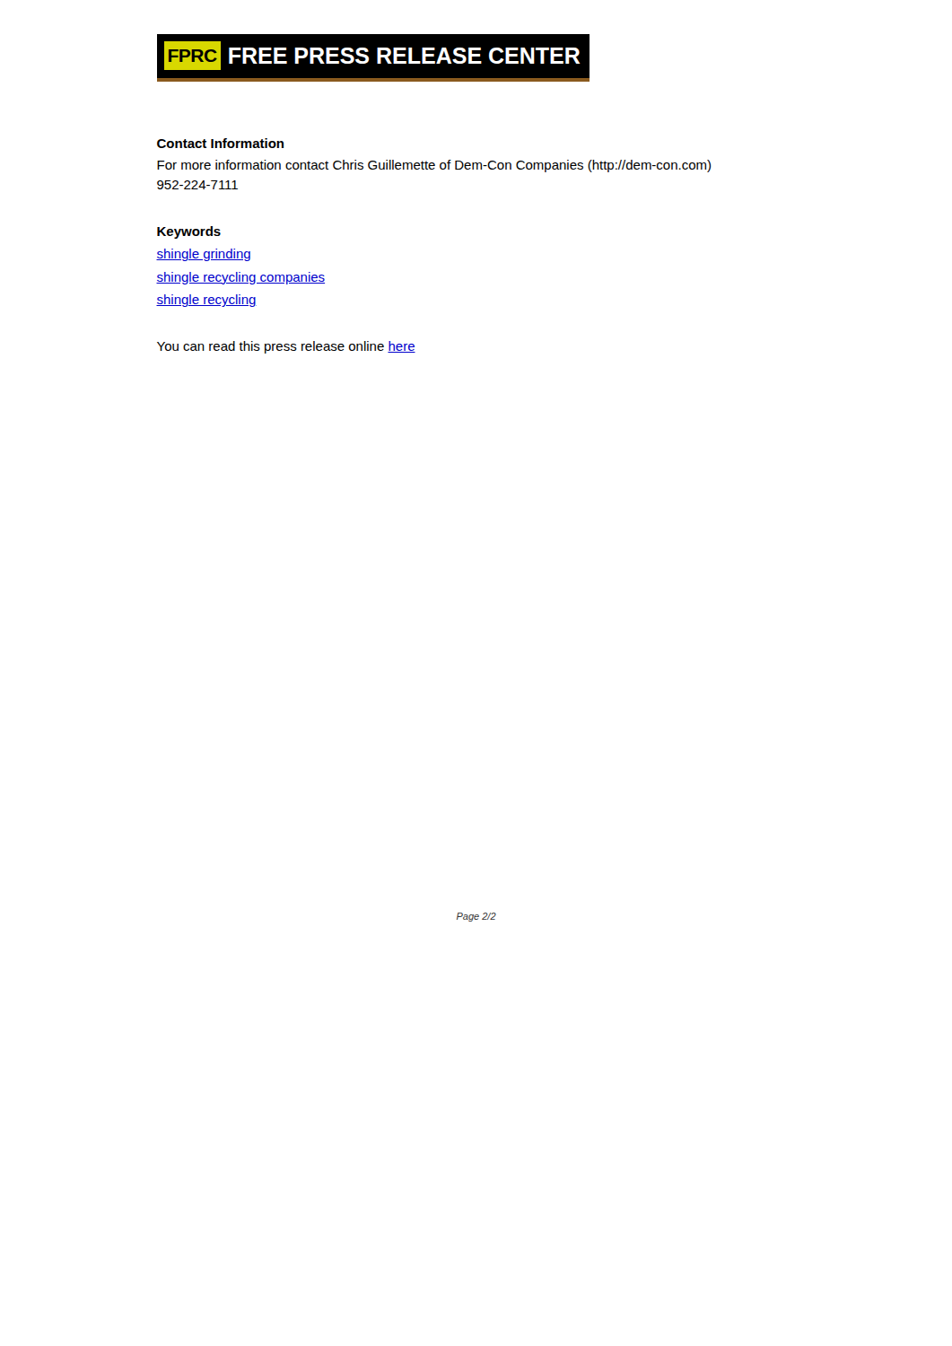FPRC FREE PRESS RELEASE CENTER
Contact Information
For more information contact Chris Guillemette of Dem-Con Companies (http://dem-con.com)
952-224-7111
Keywords
shingle grinding shingle recycling companies shingle recycling
You can read this press release online here
Page 2/2